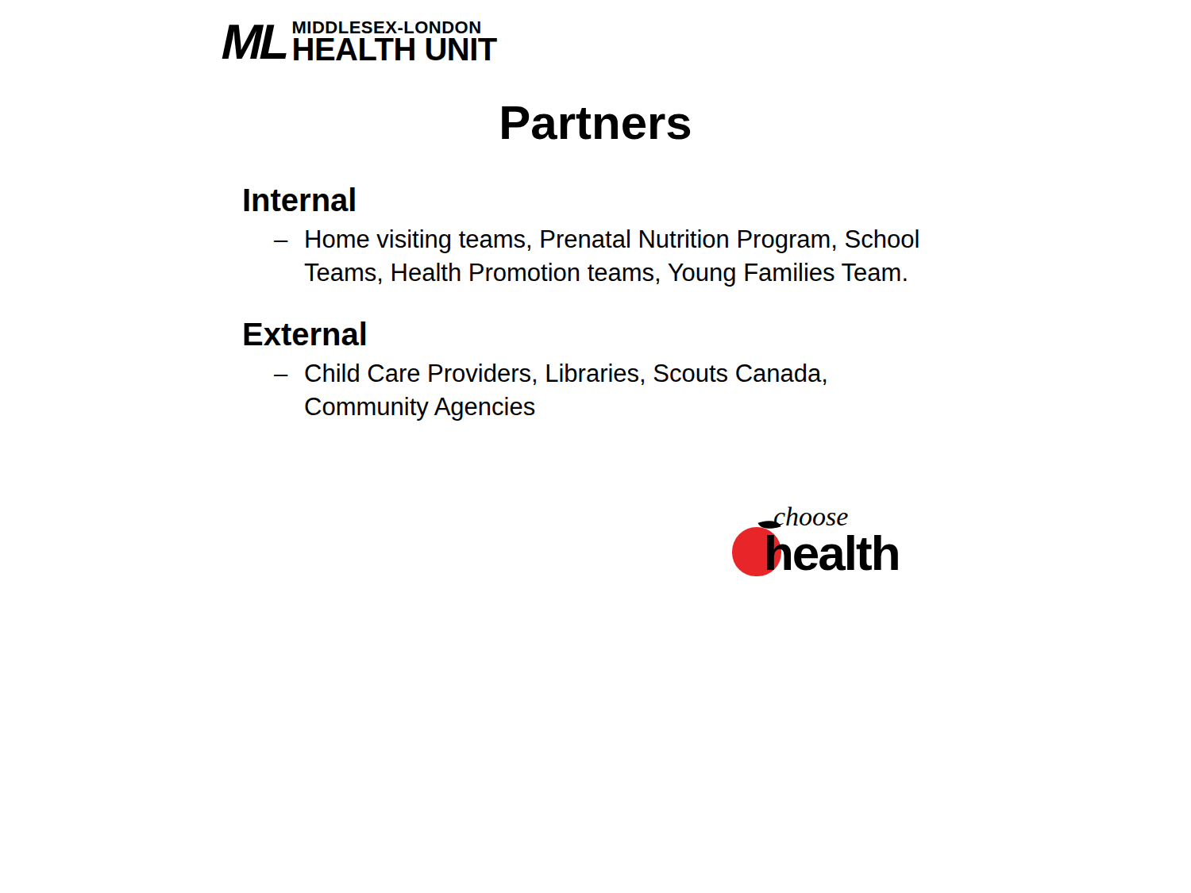ML MIDDLESEX-LONDON HEALTH UNIT
Partners
Internal
Home visiting teams, Prenatal Nutrition Program, School Teams, Health Promotion teams, Young Families Team.
External
Child Care Providers, Libraries, Scouts Canada, Community Agencies
choose
health